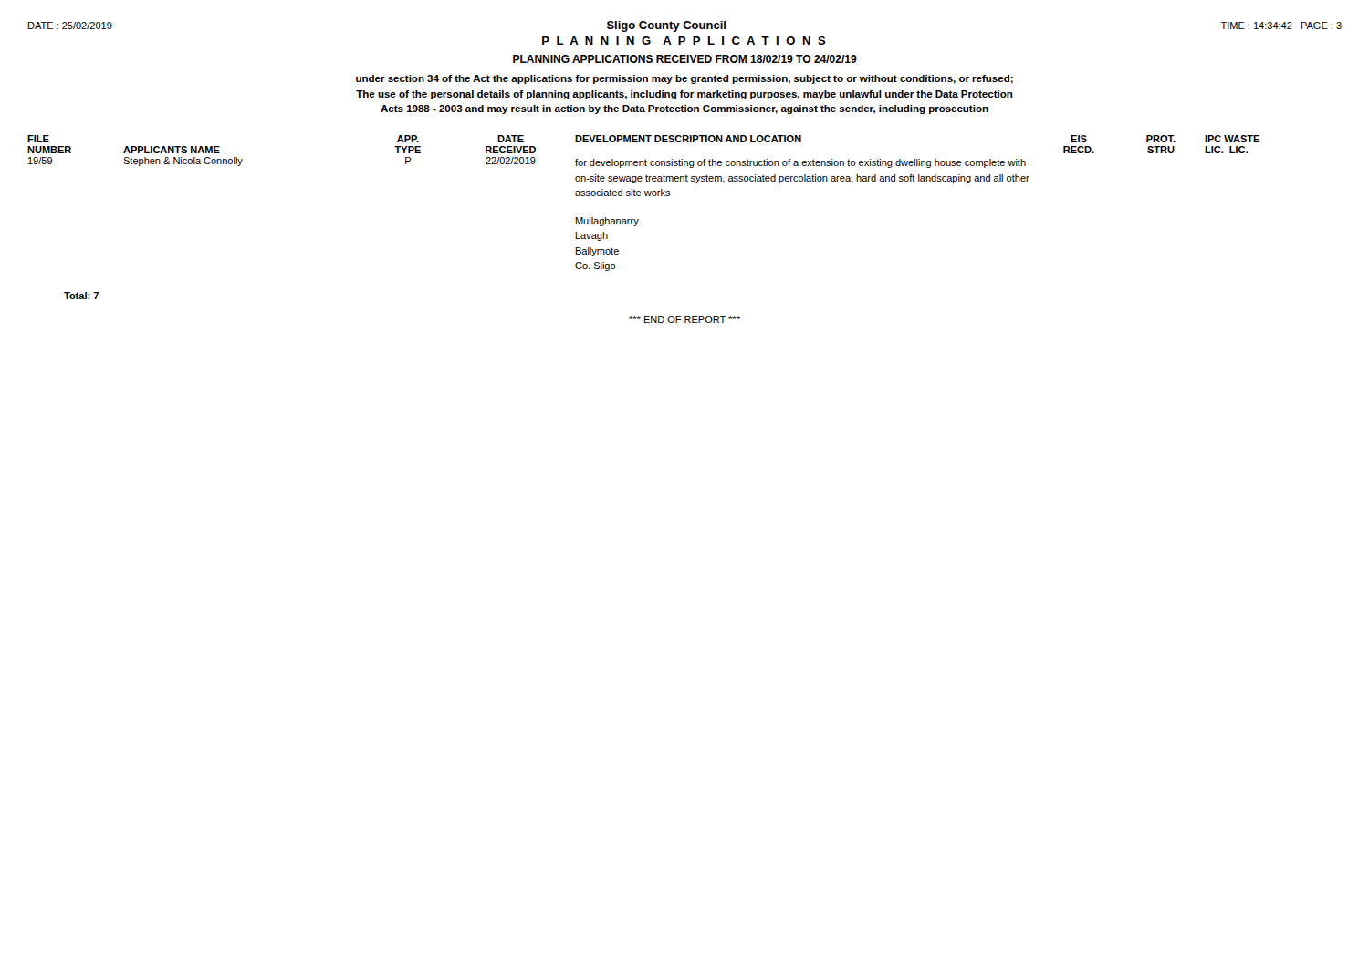DATE : 25/02/2019
Sligo County Council
TIME : 14:34:42 PAGE : 3
P L A N N I N G A P P L I C A T I O N S
PLANNING APPLICATIONS RECEIVED FROM 18/02/19 TO 24/02/19
under section 34 of the Act the applications for permission may be granted permission, subject to or without conditions, or refused;
The use of the personal details of planning applicants, including for marketing purposes, maybe unlawful under the Data Protection
Acts 1988 - 2003 and may result in action by the Data Protection Commissioner, against the sender, including prosecution
| FILE | | APP. | DATE | DEVELOPMENT DESCRIPTION AND LOCATION | EIS | PROT. | IPC WASTE |
| --- | --- | --- | --- | --- | --- | --- | --- |
| NUMBER | APPLICANTS NAME | TYPE | RECEIVED | | RECD. | STRU | LIC. LIC. |
| 19/59 | Stephen & Nicola Connolly | P | 22/02/2019 | for development consisting of the construction of a extension to existing dwelling house complete with on-site sewage treatment system, associated percolation area, hard and soft landscaping and all other associated site works Mullaghanarry Lavagh Ballymote Co. Sligo | | | |
Total: 7
*** END OF REPORT ***